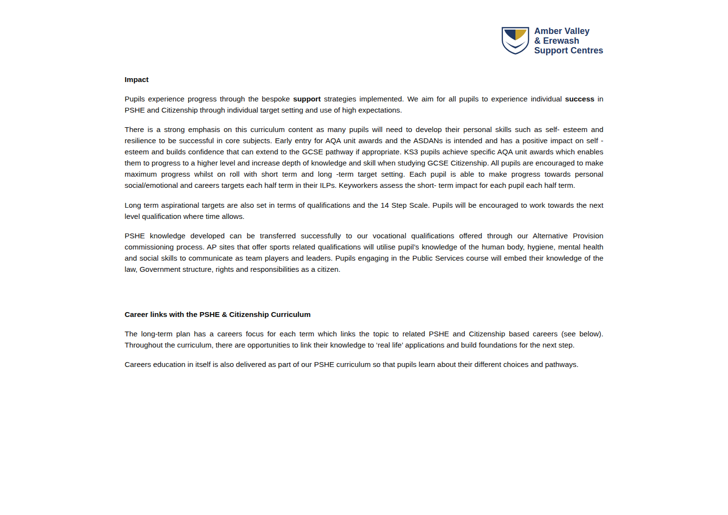Amber Valley
& Erewash
Support Centres
Impact
Pupils experience progress through the bespoke support strategies implemented. We aim for all pupils to experience individual success in PSHE and Citizenship through individual target setting and use of high expectations.
There is a strong emphasis on this curriculum content as many pupils will need to develop their personal skills such as self- esteem and resilience to be successful in core subjects. Early entry for AQA unit awards and the ASDANs is intended and has a positive impact on self -esteem and builds confidence that can extend to the GCSE pathway if appropriate. KS3 pupils achieve specific AQA unit awards which enables them to progress to a higher level and increase depth of knowledge and skill when studying GCSE Citizenship. All pupils are encouraged to make maximum progress whilst on roll with short term and long -term target setting. Each pupil is able to make progress towards personal social/emotional and careers targets each half term in their ILPs. Keyworkers assess the short- term impact for each pupil each half term.
Long term aspirational targets are also set in terms of qualifications and the 14 Step Scale. Pupils will be encouraged to work towards the next level qualification where time allows.
PSHE knowledge developed can be transferred successfully to our vocational qualifications offered through our Alternative Provision commissioning process. AP sites that offer sports related qualifications will utilise pupil’s knowledge of the human body, hygiene, mental health and social skills to communicate as team players and leaders. Pupils engaging in the Public Services course will embed their knowledge of the law, Government structure, rights and responsibilities as a citizen.
Career links with the PSHE & Citizenship Curriculum
The long-term plan has a careers focus for each term which links the topic to related PSHE and Citizenship based careers (see below). Throughout the curriculum, there are opportunities to link their knowledge to ‘real life’ applications and build foundations for the next step.
Careers education in itself is also delivered as part of our PSHE curriculum so that pupils learn about their different choices and pathways.